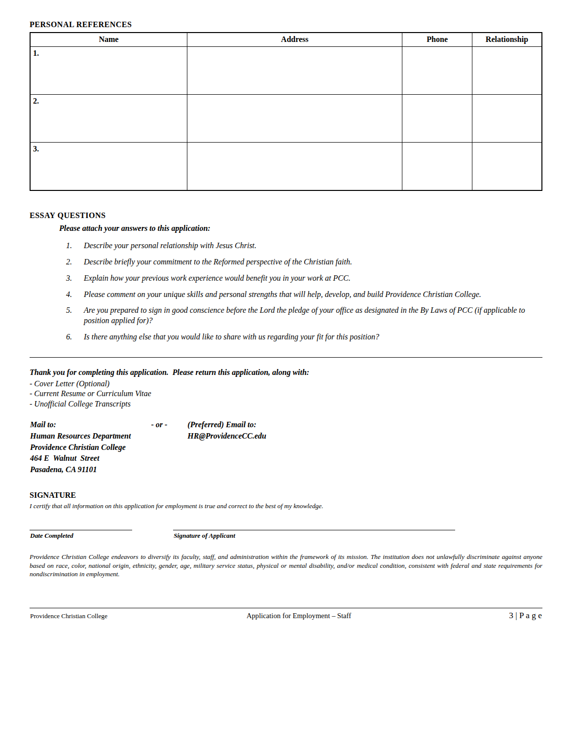PERSONAL REFERENCES
| Name | Address | Phone | Relationship |
| --- | --- | --- | --- |
| 1. | | | |
| 2. | | | |
| 3. | | | |
ESSAY QUESTIONS
Please attach your answers to this application:
Describe your personal relationship with Jesus Christ.
Describe briefly your commitment to the Reformed perspective of the Christian faith.
Explain how your previous work experience would benefit you in your work at PCC.
Please comment on your unique skills and personal strengths that will help, develop, and build Providence Christian College.
Are you prepared to sign in good conscience before the Lord the pledge of your office as designated in the By Laws of PCC (if applicable to position applied for)?
Is there anything else that you would like to share with us regarding your fit for this position?
Thank you for completing this application. Please return this application, along with:
- Cover Letter (Optional)
- Current Resume or Curriculum Vitae
- Unofficial College Transcripts
| Mail to: | - or - | (Preferred) Email to: |
| Human Resources Department | | HR@ProvidenceCC.edu |
| Providence Christian College | | |
| 464 E Walnut Street | | |
| Pasadena, CA 91101 | | |
SIGNATURE
I certify that all information on this application for employment is true and correct to the best of my knowledge.
| Date Completed | | Signature of Applicant | |
Providence Christian College endeavors to diversify its faculty, staff, and administration within the framework of its mission. The institution does not unlawfully discriminate against anyone based on race, color, national origin, ethnicity, gender, age, military service status, physical or mental disability, and/or medical condition, consistent with federal and state requirements for nondiscrimination in employment.
| Providence Christian College | Application for Employment – Staff | 3 / P a g e |